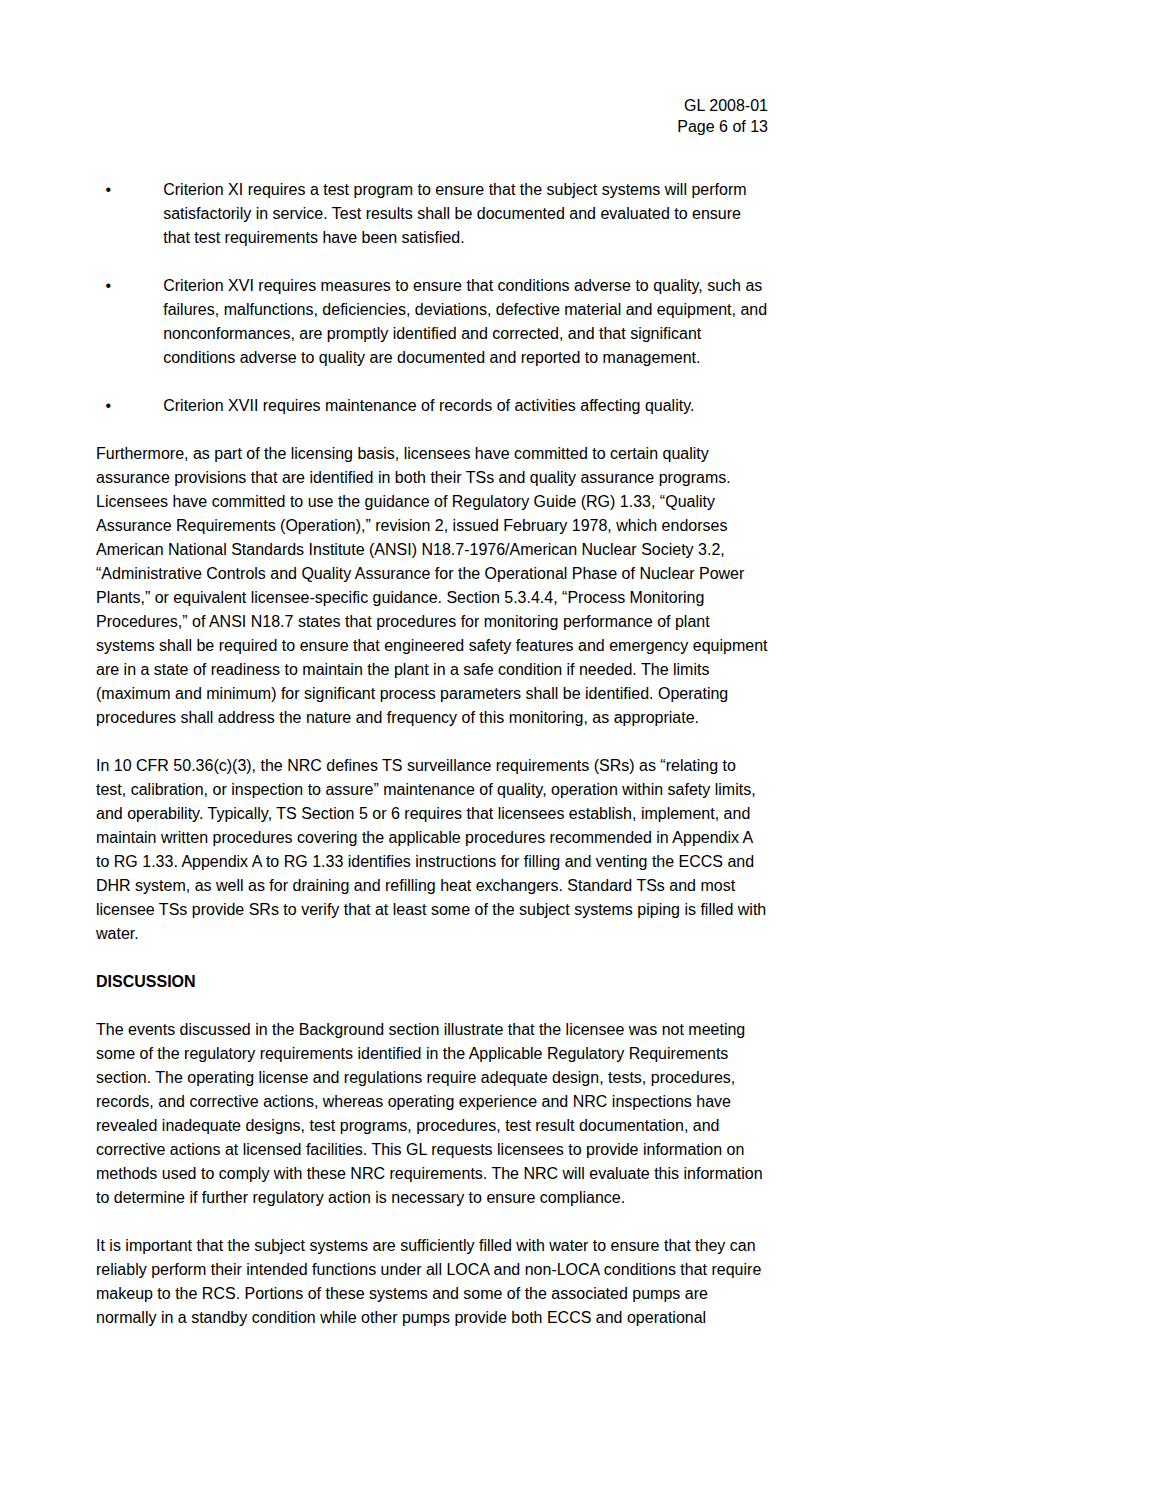GL 2008-01
Page 6 of 13
Criterion XI requires a test program to ensure that the subject systems will perform satisfactorily in service. Test results shall be documented and evaluated to ensure that test requirements have been satisfied.
Criterion XVI requires measures to ensure that conditions adverse to quality, such as failures, malfunctions, deficiencies, deviations, defective material and equipment, and nonconformances, are promptly identified and corrected, and that significant conditions adverse to quality are documented and reported to management.
Criterion XVII requires maintenance of records of activities affecting quality.
Furthermore, as part of the licensing basis, licensees have committed to certain quality assurance provisions that are identified in both their TSs and quality assurance programs. Licensees have committed to use the guidance of Regulatory Guide (RG) 1.33, “Quality Assurance Requirements (Operation),” revision 2, issued February 1978, which endorses American National Standards Institute (ANSI) N18.7-1976/American Nuclear Society 3.2, “Administrative Controls and Quality Assurance for the Operational Phase of Nuclear Power Plants,” or equivalent licensee-specific guidance. Section 5.3.4.4, “Process Monitoring Procedures,” of ANSI N18.7 states that procedures for monitoring performance of plant systems shall be required to ensure that engineered safety features and emergency equipment are in a state of readiness to maintain the plant in a safe condition if needed. The limits (maximum and minimum) for significant process parameters shall be identified. Operating procedures shall address the nature and frequency of this monitoring, as appropriate.
In 10 CFR 50.36(c)(3), the NRC defines TS surveillance requirements (SRs) as “relating to test, calibration, or inspection to assure” maintenance of quality, operation within safety limits, and operability. Typically, TS Section 5 or 6 requires that licensees establish, implement, and maintain written procedures covering the applicable procedures recommended in Appendix A to RG 1.33. Appendix A to RG 1.33 identifies instructions for filling and venting the ECCS and DHR system, as well as for draining and refilling heat exchangers. Standard TSs and most licensee TSs provide SRs to verify that at least some of the subject systems piping is filled with water.
Discussion
The events discussed in the Background section illustrate that the licensee was not meeting some of the regulatory requirements identified in the Applicable Regulatory Requirements section. The operating license and regulations require adequate design, tests, procedures, records, and corrective actions, whereas operating experience and NRC inspections have revealed inadequate designs, test programs, procedures, test result documentation, and corrective actions at licensed facilities. This GL requests licensees to provide information on methods used to comply with these NRC requirements. The NRC will evaluate this information to determine if further regulatory action is necessary to ensure compliance.
It is important that the subject systems are sufficiently filled with water to ensure that they can reliably perform their intended functions under all LOCA and non-LOCA conditions that require makeup to the RCS. Portions of these systems and some of the associated pumps are normally in a standby condition while other pumps provide both ECCS and operational